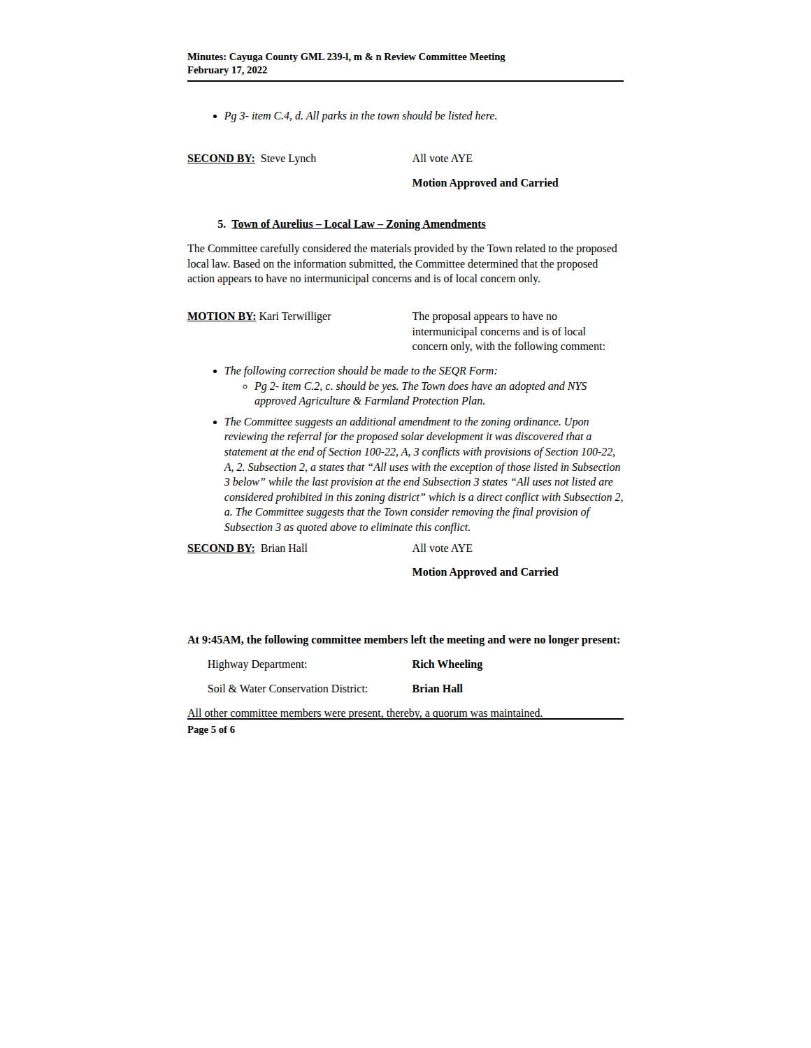Minutes: Cayuga County GML 239-l, m & n Review Committee Meeting
February 17, 2022
Pg 3- item C.4, d. All parks in the town should be listed here.
SECOND BY: Steve Lynch
All vote AYE
Motion Approved and Carried
5.
Town of Aurelius – Local Law – Zoning Amendments
The Committee carefully considered the materials provided by the Town related to the proposed local law. Based on the information submitted, the Committee determined that the proposed action appears to have no intermunicipal concerns and is of local concern only.
MOTION BY: Kari Terwilliger
The proposal appears to have no intermunicipal concerns and is of local concern only, with the following comment:
The following correction should be made to the SEQR Form:
Pg 2- item C.2, c. should be yes. The Town does have an adopted and NYS approved Agriculture & Farmland Protection Plan.
The Committee suggests an additional amendment to the zoning ordinance. Upon reviewing the referral for the proposed solar development it was discovered that a statement at the end of Section 100-22, A, 3 conflicts with provisions of Section 100-22, A, 2. Subsection 2, a states that “All uses with the exception of those listed in Subsection 3 below” while the last provision at the end Subsection 3 states “All uses not listed are considered prohibited in this zoning district” which is a direct conflict with Subsection 2, a. The Committee suggests that the Town consider removing the final provision of Subsection 3 as quoted above to eliminate this conflict.
SECOND BY: Brian Hall
All vote AYE
Motion Approved and Carried
At 9:45AM, the following committee members left the meeting and were no longer present:
Highway Department:
Rich Wheeling
Soil & Water Conservation District:
Brian Hall
All other committee members were present, thereby, a quorum was maintained.
Page 5 of 6